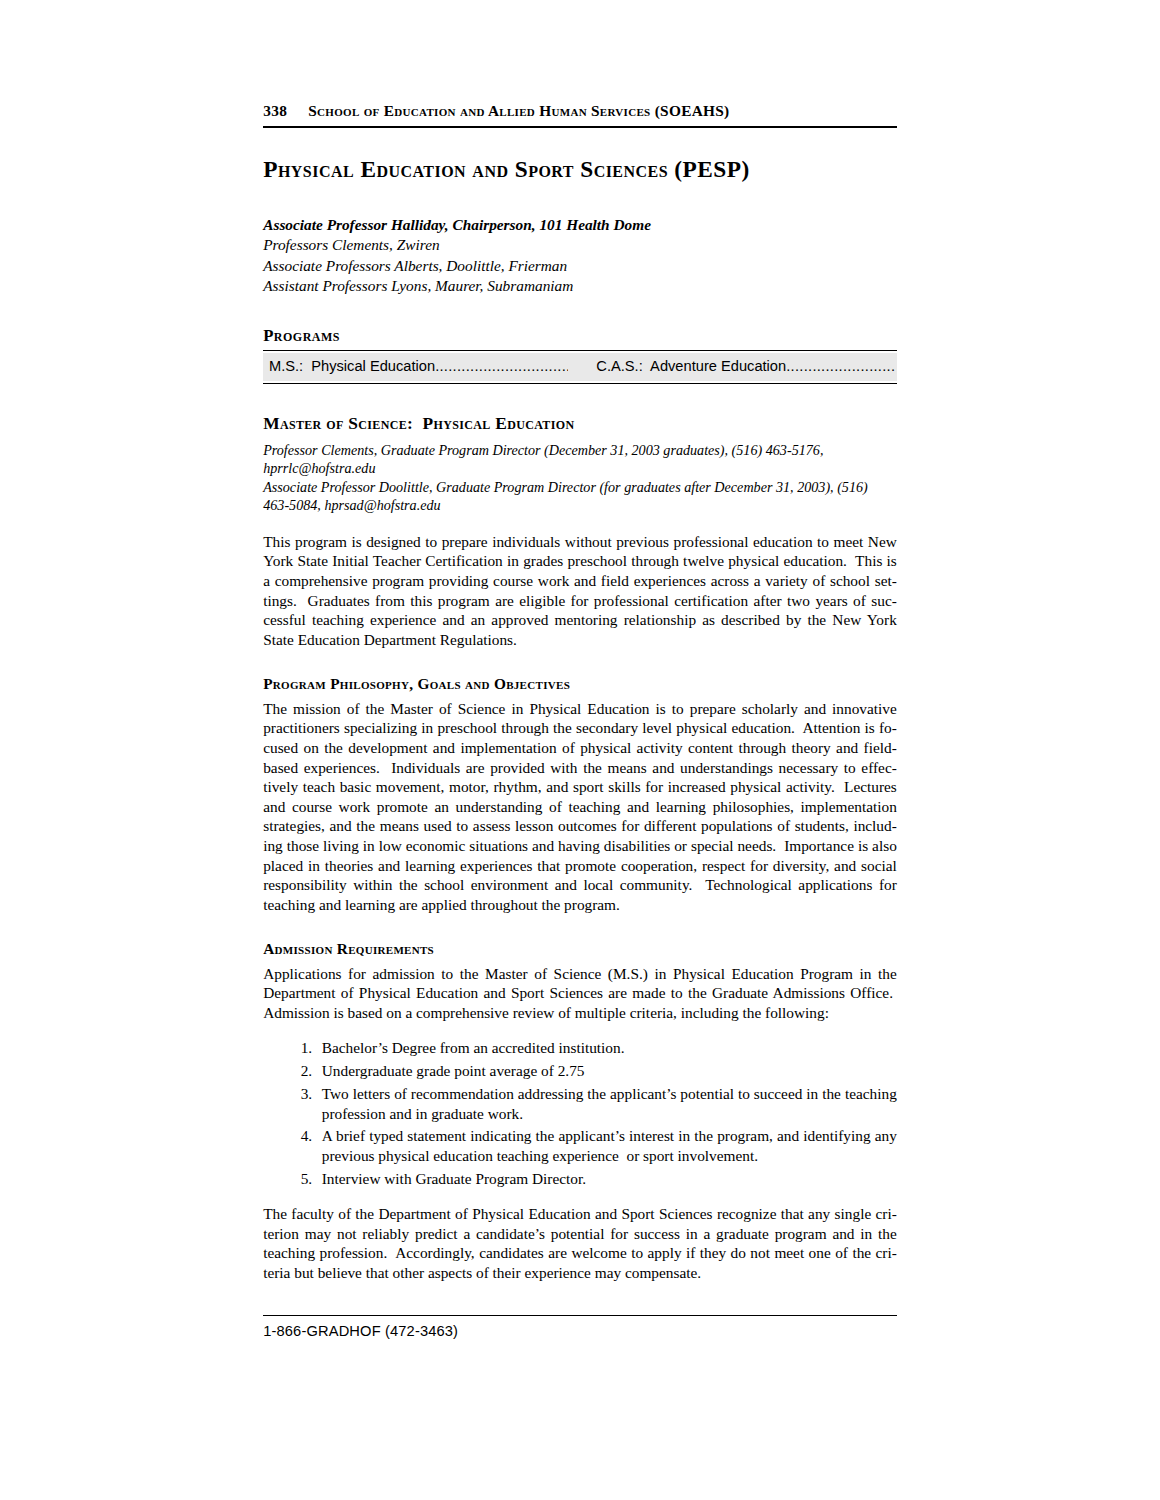338 School of Education and Allied Human Services (SOEAHS)
Physical Education and Sport Sciences (PESP)
Associate Professor Halliday, Chairperson, 101 Health Dome
Professors Clements, Zwiren
Associate Professors Alberts, Doolittle, Frierman
Assistant Professors Lyons, Maurer, Subramaniam
Programs
M.S.: Physical Education........................................ 338
C.A.S.: Adventure Education.................................. 341
Master of Science: Physical Education
Professor Clements, Graduate Program Director (December 31, 2003 graduates), (516) 463-5176, hprrlc@hofstra.edu
Associate Professor Doolittle, Graduate Program Director (for graduates after December 31, 2003), (516) 463-5084, hprsad@hofstra.edu
This program is designed to prepare individuals without previous professional education to meet New York State Initial Teacher Certification in grades preschool through twelve physical education. This is a comprehensive program providing course work and field experiences across a variety of school settings. Graduates from this program are eligible for professional certification after two years of successful teaching experience and an approved mentoring relationship as described by the New York State Education Department Regulations.
Program Philosophy, Goals and Objectives
The mission of the Master of Science in Physical Education is to prepare scholarly and innovative practitioners specializing in preschool through the secondary level physical education. Attention is focused on the development and implementation of physical activity content through theory and field-based experiences. Individuals are provided with the means and understandings necessary to effectively teach basic movement, motor, rhythm, and sport skills for increased physical activity. Lectures and course work promote an understanding of teaching and learning philosophies, implementation strategies, and the means used to assess lesson outcomes for different populations of students, including those living in low economic situations and having disabilities or special needs. Importance is also placed in theories and learning experiences that promote cooperation, respect for diversity, and social responsibility within the school environment and local community. Technological applications for teaching and learning are applied throughout the program.
Admission Requirements
Applications for admission to the Master of Science (M.S.) in Physical Education Program in the Department of Physical Education and Sport Sciences are made to the Graduate Admissions Office. Admission is based on a comprehensive review of multiple criteria, including the following:
Bachelor’s Degree from an accredited institution.
Undergraduate grade point average of 2.75
Two letters of recommendation addressing the applicant’s potential to succeed in the teaching profession and in graduate work.
A brief typed statement indicating the applicant’s interest in the program, and identifying any previous physical education teaching experience or sport involvement.
Interview with Graduate Program Director.
The faculty of the Department of Physical Education and Sport Sciences recognize that any single criterion may not reliably predict a candidate’s potential for success in a graduate program and in the teaching profession. Accordingly, candidates are welcome to apply if they do not meet one of the criteria but believe that other aspects of their experience may compensate.
1-866-GRADHOF (472-3463)